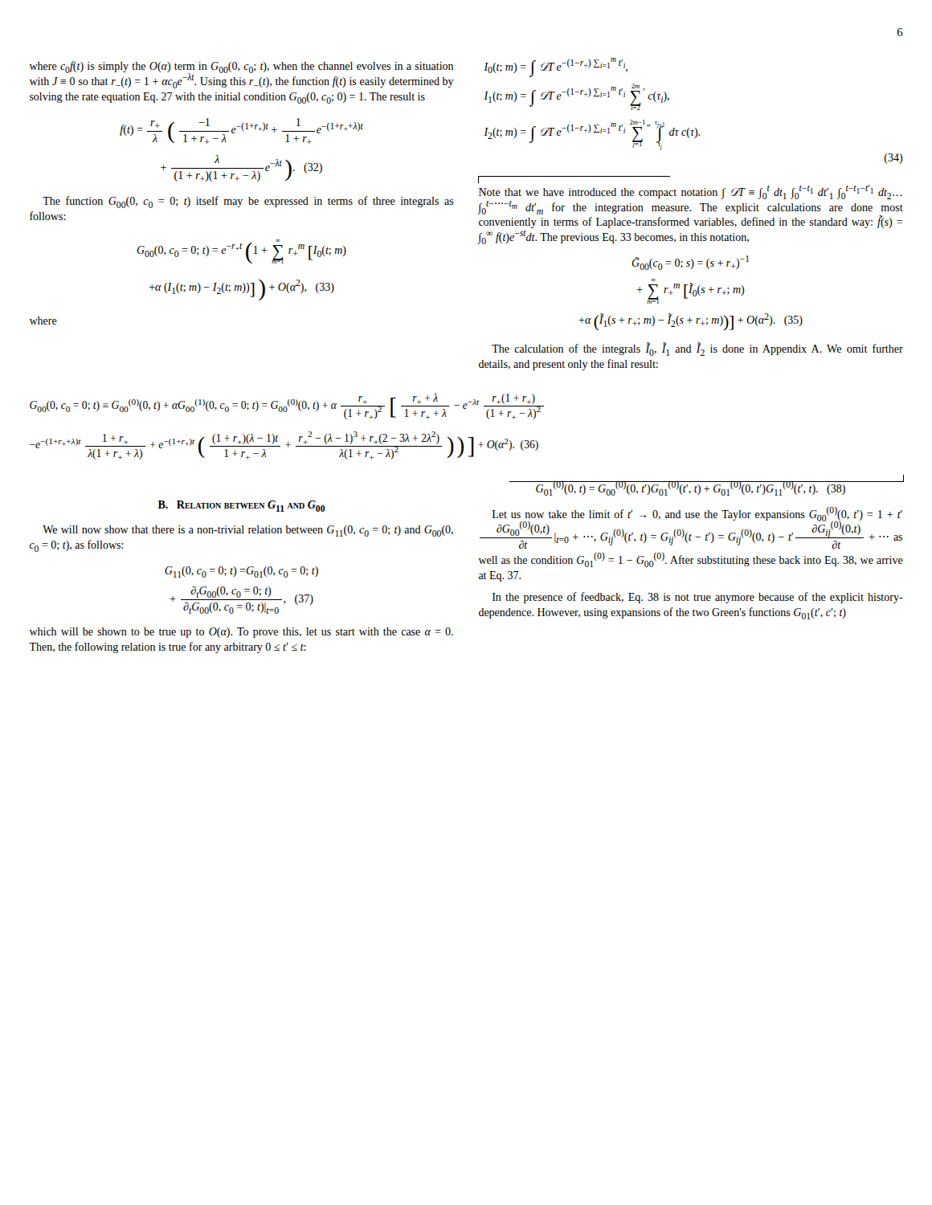6
where c0f(t) is simply the O(α) term in G00(0, c0; t), when the channel evolves in a situation with J ≡ 0 so that r−(t) = 1 + αc0e−λt. Using this r−(t), the function f(t) is easily determined by solving the rate equation Eq. 27 with the initial condition G00(0, c0; 0) = 1. The result is
f(t) = r+λ ( −11 + r+ − λ e−(1+r+)t + 11 + r+e−(1+r++λ)t + λ(1 + r+)(1 + r+ − λ) e−λt ). (32)
The function G00(0, c0 = 0; t) itself may be expressed in terms of three integrals as follows:
G00(0, c0 = 0; t) = e−r+t (1 + ∞∑m=1 r+m [I0(t; m) +α (I1(t; m) − I2(t; m))] ) + O(α2), (33)
where
I0(t; m) = ∫ 𝒟T e−(1−r+) ∑i=1m t′i, I1(t; m) = ∫ 𝒟T e−(1−r+) ∑i=1m t′i 2m∑i=2′ c(τi), I2(t; m) = ∫ 𝒟T e−(1−r+) ∑i=1m t′i 2m−1∑j=1″ τj+1∫τj dτ c(τ). (34)
Note that we have introduced the compact notation ∫ 𝒟T ≡ ∫0t dt1 ∫0t−t1 dt′1 ∫0t−t1−t′1 dt2… ∫0t−⋯−tm dt′m for the integration measure. The explicit calculations are done most conveniently in terms of Laplace-transformed variables, defined in the standard way: f̃(s) = ∫0∞ f(t)e−stdt. The previous Eq. 33 becomes, in this notation,
G̃00(c0 = 0; s) = (s + r+)−1 + ∞∑m=1 r+m [Ĩ0(s + r+; m) +α (Ĩ1(s + r+; m) − Ĩ2(s + r+; m))] + O(α2). (35)
The calculation of the integrals Ĩ0, Ĩ1 and Ĩ2 is done in Appendix A. We omit further details, and present only the final result:
G00(0, c0 = 0; t) ≡ G00(0)(0, t) + αG00(1)(0, c0 = 0; t) = G00(0)(0, t) + α r+(1 + r+)2 [ r+ + λ 1 + r+ + λ − e−λt r+(1 + r+)(1 + r+ − λ)2
−e−(1+r++λ)t 1 + r+λ(1 + r+ + λ) + e−(1+r+)t ( (1 + r+)(λ − 1)t 1 + r+ − λ + r+2 − (λ − 1)3 + r+(2 − 3λ + 2λ2) λ(1 + r+ − λ)2 ) ) ] + O(α2). (36)
B. Relation between G11 and G00
We will now show that there is a non-trivial relation between G11(0, c0 = 0; t) and G00(0, c0 = 0; t), as follows:
G11(0, c0 = 0; t) =G01(0, c0 = 0; t) + ∂tG00(0, c0 = 0; t)∂tG00(0, c0 = 0; t)|t=0, (37)
which will be shown to be true up to O(α). To prove this, let us start with the case α = 0. Then, the following relation is true for any arbitrary 0 ≤ t′ ≤ t:
G01(0)(0, t) = G00(0)(0, t′)G01(0)(t′, t) + G01(0)(0, t′)G11(0)(t′, t). (38)
Let us now take the limit of t′ → 0, and use the Taylor expansions G00(0)(0, t′) = 1 + t′∂G00(0)(0,t)∂t|t=0 + ⋯, Gij(0)(t′, t) = Gij(0)(t − t′) = Gij(0)(0, t) − t′∂Gij(0)(0,t)∂t + ⋯ as well as the condition G01(0) = 1 − G00(0). After substituting these back into Eq. 38, we arrive at Eq. 37.
In the presence of feedback, Eq. 38 is not true anymore because of the explicit history-dependence. However, using expansions of the two Green's functions G01(t′, c′; t)